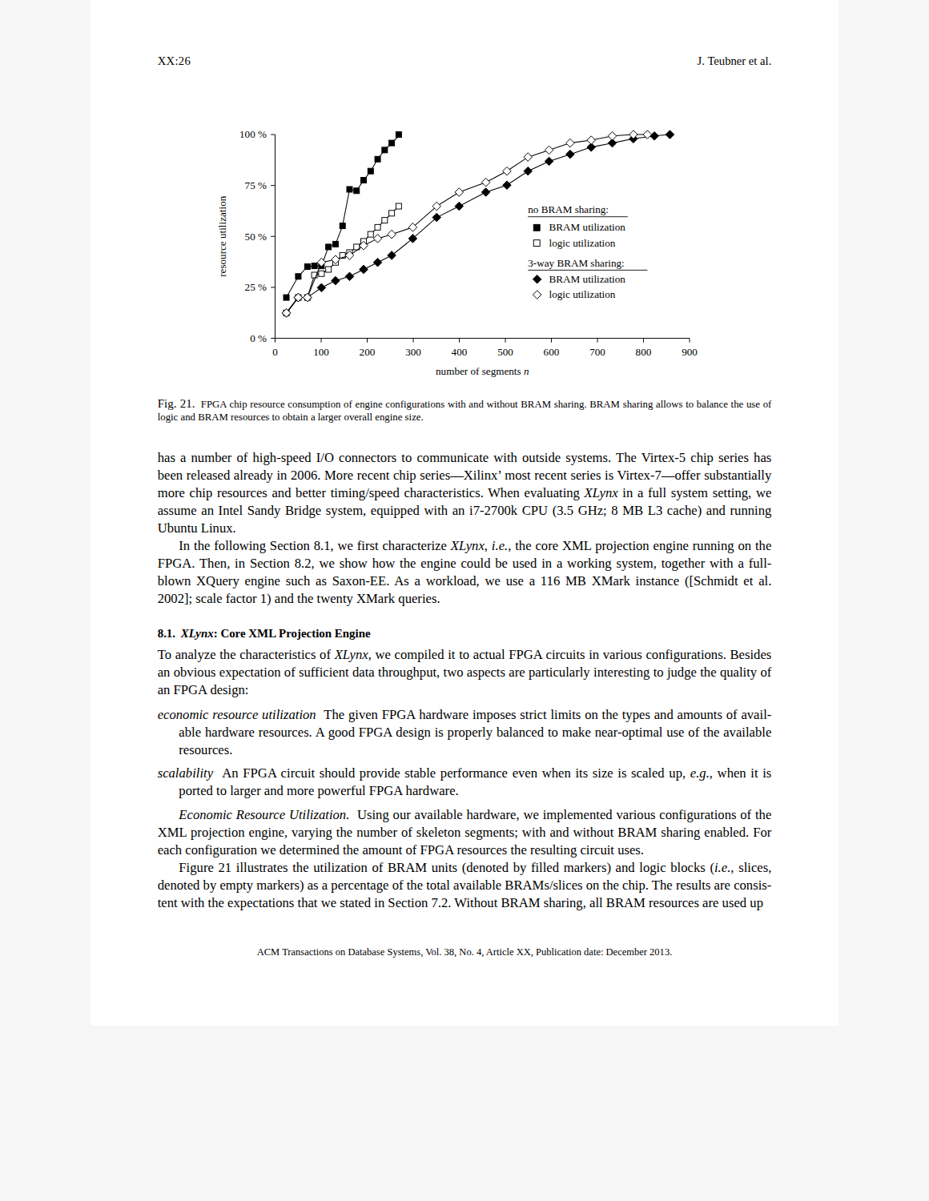XX:26 J. Teubner et al.
plot area: x 110..700 ; y 40..330 (0..900 segments ; 0..100%) 0 % 25 % 50 % 75 % 100 % 0 100 200 300 400 500 600 700 800 900 number of segments n resource utilization no BRAM sharing: BRAM utilization logic utilization 3-way BRAM sharing: BRAM utilization logic utilization
Fig. 21. FPGA chip resource consumption of engine configurations with and without BRAM sharing. BRAM sharing allows to balance the use of logic and BRAM resources to obtain a larger overall engine size.
has a number of high-speed I/O connectors to communicate with outside systems. The Virtex-5 chip series has been released already in 2006. More recent chip series—Xilinx’ most recent series is Virtex-7—offer substantially more chip resources and better timing/speed characteristics. When evaluating XLynx in a full system setting, we assume an Intel Sandy Bridge system, equipped with an i7-2700k CPU (3.5 GHz; 8 MB L3 cache) and running Ubuntu Linux.
In the following Section 8.1, we first characterize XLynx, i.e., the core XML projection engine running on the FPGA. Then, in Section 8.2, we show how the engine could be used in a working system, together with a full-blown XQuery engine such as Saxon-EE. As a workload, we use a 116 MB XMark instance ([Schmidt et al. 2002]; scale factor 1) and the twenty XMark queries.
8.1. XLynx: Core XML Projection Engine
To analyze the characteristics of XLynx, we compiled it to actual FPGA circuits in various configurations. Besides an obvious expectation of sufficient data throughput, two aspects are particularly interesting to judge the quality of an FPGA design:
economic resource utilization
The given FPGA hardware imposes strict limits on the types and amounts of available hardware resources. A good FPGA design is properly balanced to make near-optimal use of the available resources.
scalability
An FPGA circuit should provide stable performance even when its size is scaled up, e.g., when it is ported to larger and more powerful FPGA hardware.
Economic Resource Utilization. Using our available hardware, we implemented various configurations of the XML projection engine, varying the number of skeleton segments; with and without BRAM sharing enabled. For each configuration we determined the amount of FPGA resources the resulting circuit uses.
Figure 21 illustrates the utilization of BRAM units (denoted by filled markers) and logic blocks (i.e., slices, denoted by empty markers) as a percentage of the total available BRAMs/slices on the chip. The results are consistent with the expectations that we stated in Section 7.2. Without BRAM sharing, all BRAM resources are used up
ACM Transactions on Database Systems, Vol. 38, No. 4, Article XX, Publication date: December 2013.